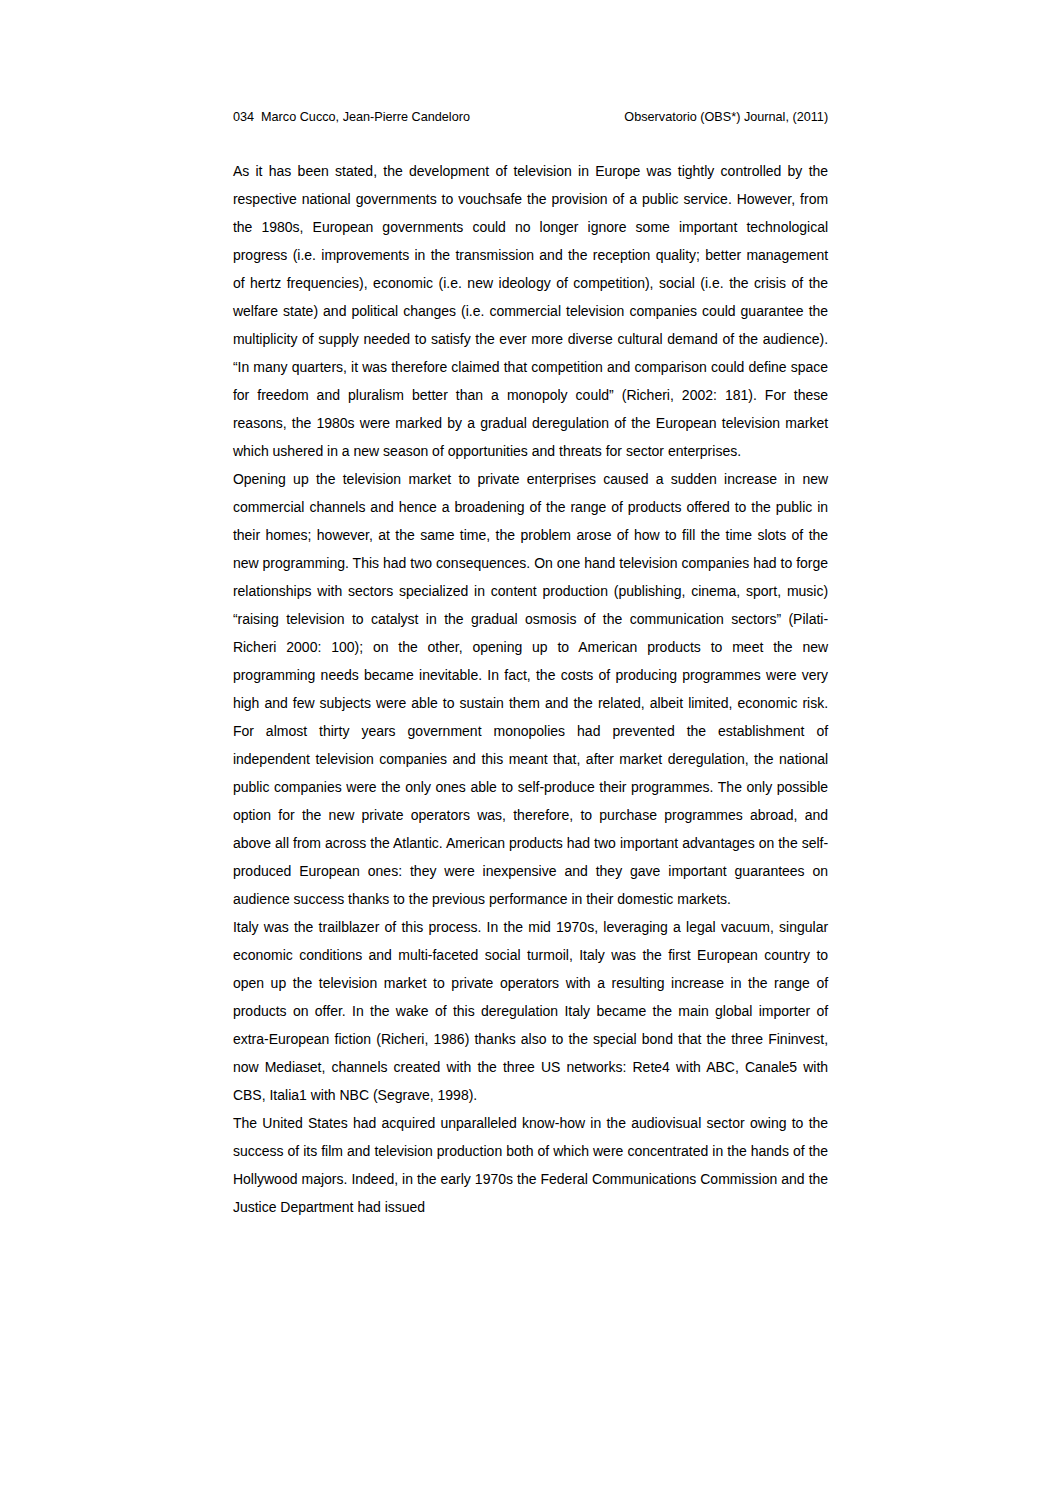034 Marco Cucco, Jean-Pierre Candeloro Observatorio (OBS*) Journal, (2011)
As it has been stated, the development of television in Europe was tightly controlled by the respective national governments to vouchsafe the provision of a public service. However, from the 1980s, European governments could no longer ignore some important technological progress (i.e. improvements in the transmission and the reception quality; better management of hertz frequencies), economic (i.e. new ideology of competition), social (i.e. the crisis of the welfare state) and political changes (i.e. commercial television companies could guarantee the multiplicity of supply needed to satisfy the ever more diverse cultural demand of the audience). “In many quarters, it was therefore claimed that competition and comparison could define space for freedom and pluralism better than a monopoly could” (Richeri, 2002: 181). For these reasons, the 1980s were marked by a gradual deregulation of the European television market which ushered in a new season of opportunities and threats for sector enterprises.
Opening up the television market to private enterprises caused a sudden increase in new commercial channels and hence a broadening of the range of products offered to the public in their homes; however, at the same time, the problem arose of how to fill the time slots of the new programming. This had two consequences. On one hand television companies had to forge relationships with sectors specialized in content production (publishing, cinema, sport, music) “raising television to catalyst in the gradual osmosis of the communication sectors” (Pilati-Richeri 2000: 100); on the other, opening up to American products to meet the new programming needs became inevitable. In fact, the costs of producing programmes were very high and few subjects were able to sustain them and the related, albeit limited, economic risk. For almost thirty years government monopolies had prevented the establishment of independent television companies and this meant that, after market deregulation, the national public companies were the only ones able to self-produce their programmes. The only possible option for the new private operators was, therefore, to purchase programmes abroad, and above all from across the Atlantic. American products had two important advantages on the self-produced European ones: they were inexpensive and they gave important guarantees on audience success thanks to the previous performance in their domestic markets.
Italy was the trailblazer of this process. In the mid 1970s, leveraging a legal vacuum, singular economic conditions and multi-faceted social turmoil, Italy was the first European country to open up the television market to private operators with a resulting increase in the range of products on offer. In the wake of this deregulation Italy became the main global importer of extra-European fiction (Richeri, 1986) thanks also to the special bond that the three Fininvest, now Mediaset, channels created with the three US networks: Rete4 with ABC, Canale5 with CBS, Italia1 with NBC (Segrave, 1998).
The United States had acquired unparalleled know-how in the audiovisual sector owing to the success of its film and television production both of which were concentrated in the hands of the Hollywood majors. Indeed, in the early 1970s the Federal Communications Commission and the Justice Department had issued